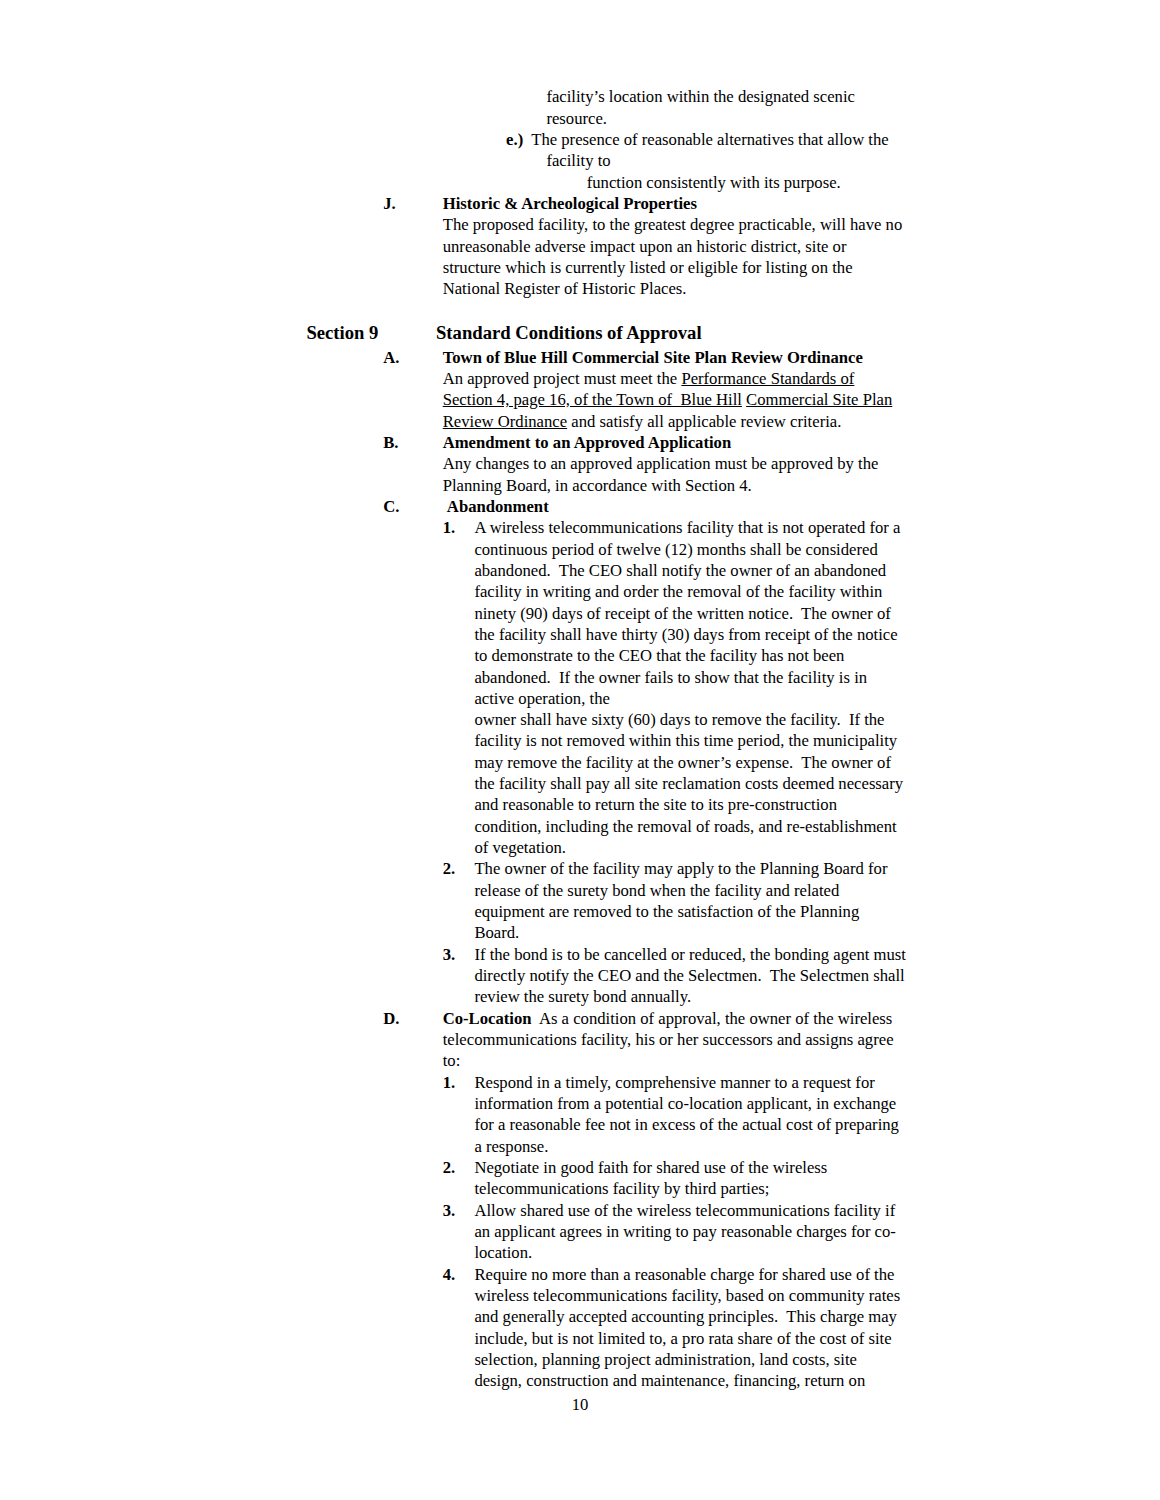facility’s location within the designated scenic resource.
e.) The presence of reasonable alternatives that allow the facility to
function consistently with its purpose.
J.
Historic & Archeological Properties
The proposed facility, to the greatest degree practicable, will have no unreasonable adverse impact upon an historic district, site or structure which is currently listed or eligible for listing on the National Register of Historic Places.
Section 9 Standard Conditions of Approval
A.
Town of Blue Hill Commercial Site Plan Review Ordinance
An approved project must meet the Performance Standards of Section 4, page 16, of the Town of Blue Hill Commercial Site Plan Review Ordinance and satisfy all applicable review criteria.
B.
Amendment to an Approved Application
Any changes to an approved application must be approved by the Planning Board, in accordance with Section 4.
C.
Abandonment
1. A wireless telecommunications facility that is not operated for a continuous period of twelve (12) months shall be considered abandoned. The CEO shall notify the owner of an abandoned facility in writing and order the removal of the facility within ninety (90) days of receipt of the written notice. The owner of the facility shall have thirty (30) days from receipt of the notice to demonstrate to the CEO that the facility has not been abandoned. If the owner fails to show that the facility is in active operation, the
owner shall have sixty (60) days to remove the facility. If the facility is not removed within this time period, the municipality may remove the facility at the owner’s expense. The owner of the facility shall pay all site reclamation costs deemed necessary and reasonable to return the site to its pre-construction condition, including the removal of roads, and re-establishment of vegetation.
2. The owner of the facility may apply to the Planning Board for release of the surety bond when the facility and related equipment are removed to the satisfaction of the Planning Board.
3. If the bond is to be cancelled or reduced, the bonding agent must directly notify the CEO and the Selectmen. The Selectmen shall review the surety bond annually.
D.
Co-Location As a condition of approval, the owner of the wireless
telecommunications facility, his or her successors and assigns agree to:
1. Respond in a timely, comprehensive manner to a request for information from a potential co-location applicant, in exchange for a reasonable fee not in excess of the actual cost of preparing a response.
2. Negotiate in good faith for shared use of the wireless telecommunications facility by third parties;
3. Allow shared use of the wireless telecommunications facility if an applicant agrees in writing to pay reasonable charges for co-location.
4. Require no more than a reasonable charge for shared use of the wireless telecommunications facility, based on community rates and generally accepted accounting principles. This charge may include, but is not limited to, a pro rata share of the cost of site selection, planning project administration, land costs, site design, construction and maintenance, financing, return on
10